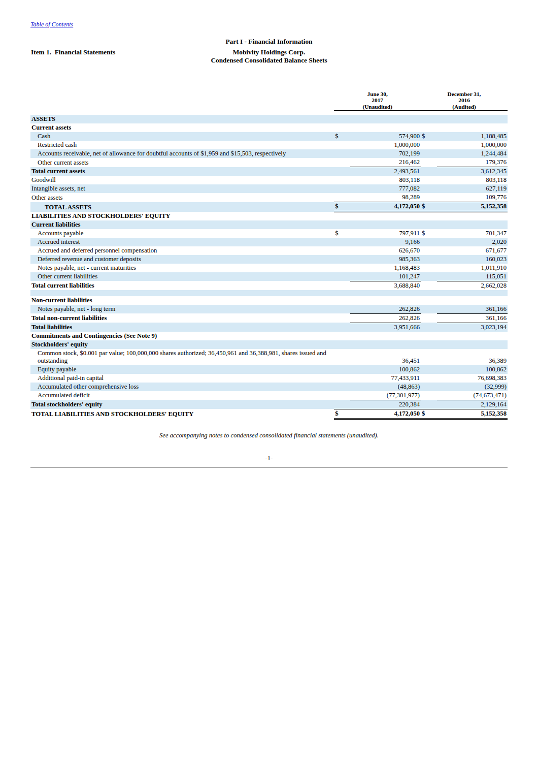Table of Contents
Part I - Financial Information
| Item 1. Financial Statements | Mobivity Holdings Corp. Condensed Consolidated Balance Sheets | |
| | June 30, 2017 (Unaudited) | December 31, 2016 (Audited) |
| ASSETS | | | | |
| Current assets | | | | |
| Cash | $ | 574,900 | $ | 1,188,485 |
| Restricted cash | | 1,000,000 | | 1,000,000 |
| Accounts receivable, net of allowance for doubtful accounts of $1,959 and $15,503, respectively | | 702,199 | | 1,244,484 |
| Other current assets | | 216,462 | | 179,376 |
| Total current assets | | 2,493,561 | | 3,612,345 |
| Goodwill | | 803,118 | | 803,118 |
| Intangible assets, net | | 777,082 | | 627,119 |
| Other assets | | 98,289 | | 109,776 |
| TOTAL ASSETS | $ | 4,172,050 | $ | 5,152,358 |
| LIABILITIES AND STOCKHOLDERS' EQUITY | | | | |
| Current liabilities | | | | |
| Accounts payable | $ | 797,911 | $ | 701,347 |
| Accrued interest | | 9,166 | | 2,020 |
| Accrued and deferred personnel compensation | | 626,670 | | 671,677 |
| Deferred revenue and customer deposits | | 985,363 | | 160,023 |
| Notes payable, net - current maturities | | 1,168,483 | | 1,011,910 |
| Other current liabilities | | 101,247 | | 115,051 |
| Total current liabilities | | 3,688,840 | | 2,662,028 |
| Non-current liabilities | | | | |
| Notes payable, net - long term | | 262,826 | | 361,166 |
| Total non-current liabilities | | 262,826 | | 361,166 |
| Total liabilities | | 3,951,666 | | 3,023,194 |
| Commitments and Contingencies (See Note 9) | | | | |
| Stockholders' equity | | | | |
| Common stock, $0.001 par value; 100,000,000 shares authorized; 36,450,961 and 36,388,981, shares issued and outstanding | | 36,451 | | 36,389 |
| Equity payable | | 100,862 | | 100,862 |
| Additional paid-in capital | | 77,433,911 | | 76,698,383 |
| Accumulated other comprehensive loss | | (48,863) | | (32,999) |
| Accumulated deficit | | (77,301,977) | | (74,673,471) |
| Total stockholders' equity | | 220,384 | | 2,129,164 |
| TOTAL LIABILITIES AND STOCKHOLDERS' EQUITY | $ | 4,172,050 | $ | 5,152,358 |
See accompanying notes to condensed consolidated financial statements (unaudited).
-1-